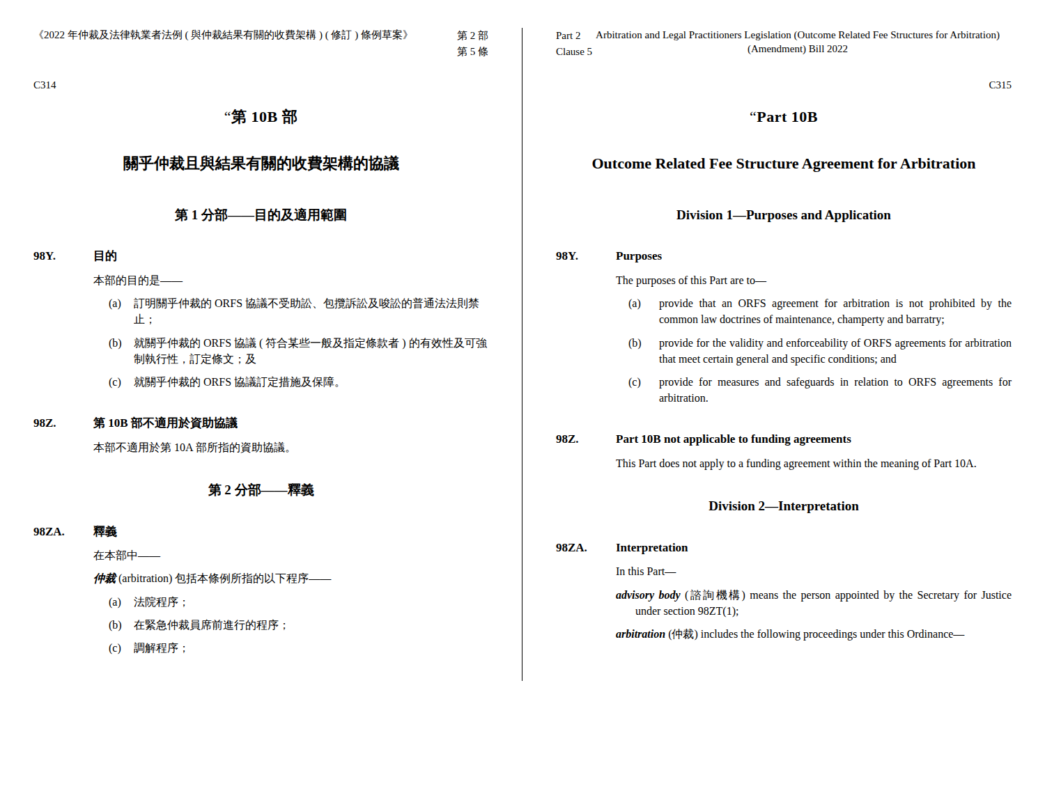《2022 年仲裁及法律執業者法例 ( 與仲裁結果有關的收費架構 ) ( 修訂 ) 條例草案》 第 2 部
第 5 條
C314
“第 10B 部
關乎仲裁且與結果有關的收費架構的協議
第 1 分部——目的及適用範圍
98Y.
目的
本部的目的是——
(a) 訂明關乎仲裁的 ORFS 協議不受助訟、包攬訴訟及唆訟的普通法法則禁止；
(b) 就關乎仲裁的 ORFS 協議 ( 符合某些一般及指定條款者 ) 的有效性及可強制執行性，訂定條文；及
(c) 就關乎仲裁的 ORFS 協議訂定措施及保障。
98Z.
第 10B 部不適用於資助協議
本部不適用於第 10A 部所指的資助協議。
第 2 分部——釋義
98ZA.
釋義
在本部中——
仲裁 (arbitration) 包括本條例所指的以下程序——
(a) 法院程序；
(b) 在緊急仲裁員席前進行的程序；
(c) 調解程序；
Arbitration and Legal Practitioners Legislation (Outcome Related Fee Structures for Arbitration) (Amendment) Bill 2022 Part 2
Clause 5
C315
“Part 10B
Outcome Related Fee Structure Agreement for Arbitration
Division 1—Purposes and Application
98Y.
Purposes
The purposes of this Part are to—
(a) provide that an ORFS agreement for arbitration is not prohibited by the common law doctrines of maintenance, champerty and barratry;
(b) provide for the validity and enforceability of ORFS agreements for arbitration that meet certain general and specific conditions; and
(c) provide for measures and safeguards in relation to ORFS agreements for arbitration.
98Z.
Part 10B not applicable to funding agreements
This Part does not apply to a funding agreement within the meaning of Part 10A.
Division 2—Interpretation
98ZA.
Interpretation
In this Part—
advisory body (諮詢機構) means the person appointed by the Secretary for Justice under section 98ZT(1);
arbitration (仲裁) includes the following proceedings under this Ordinance—